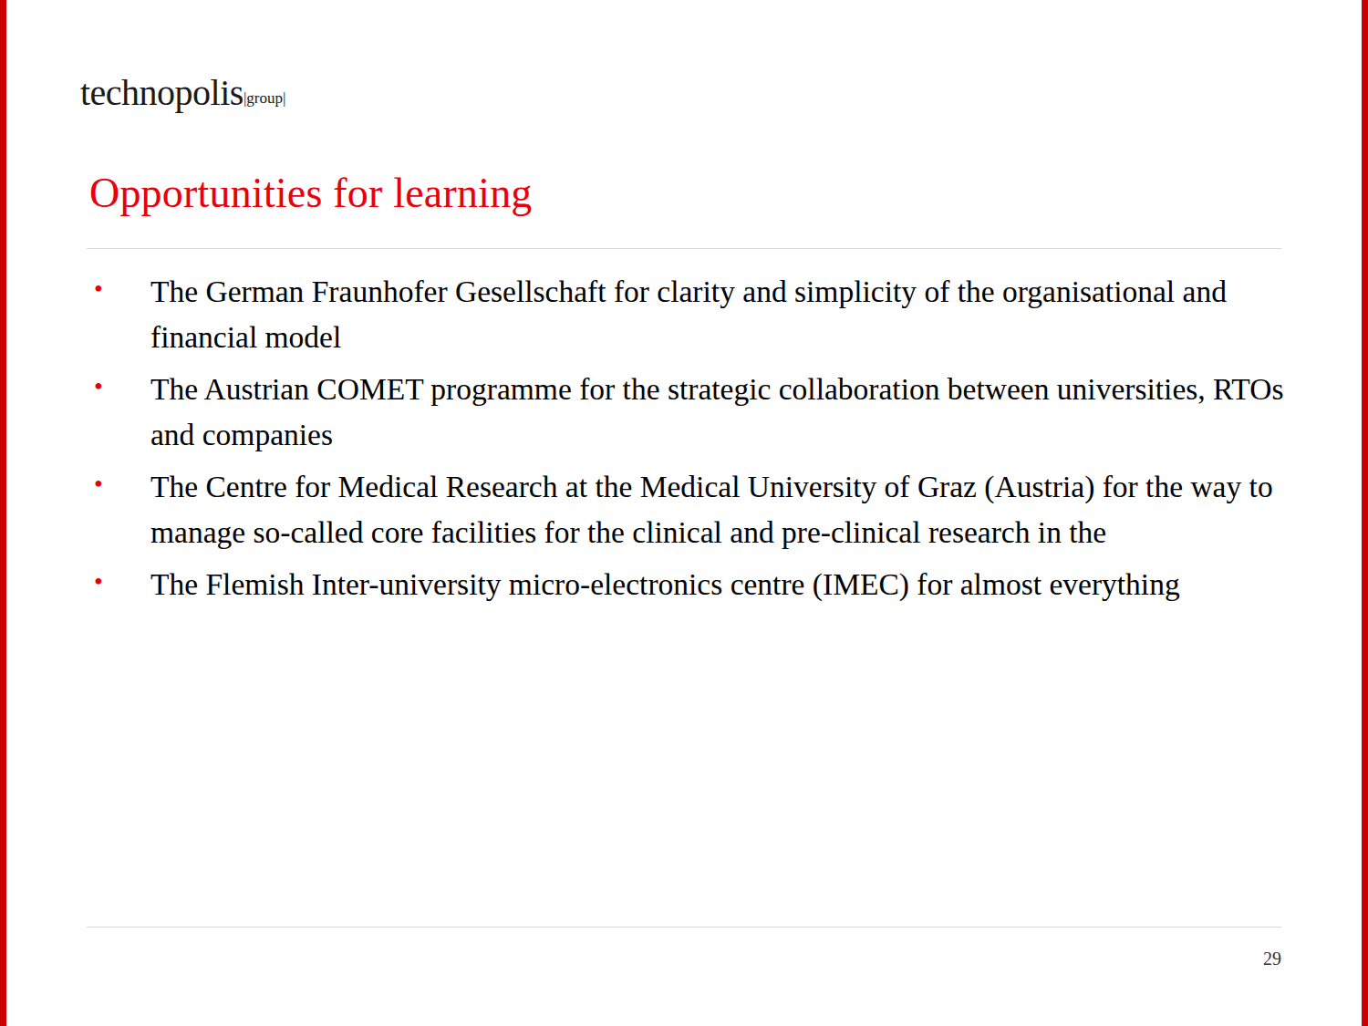technopolis|group|
Opportunities for learning
The German Fraunhofer Gesellschaft for clarity and simplicity of the organisational and financial model
The Austrian COMET programme for the strategic collaboration between universities, RTOs and companies
The Centre for Medical Research at the Medical University of Graz (Austria) for the way to manage so-called core facilities for the clinical and pre-clinical research in the
The Flemish Inter-university micro-electronics centre (IMEC) for almost everything
29